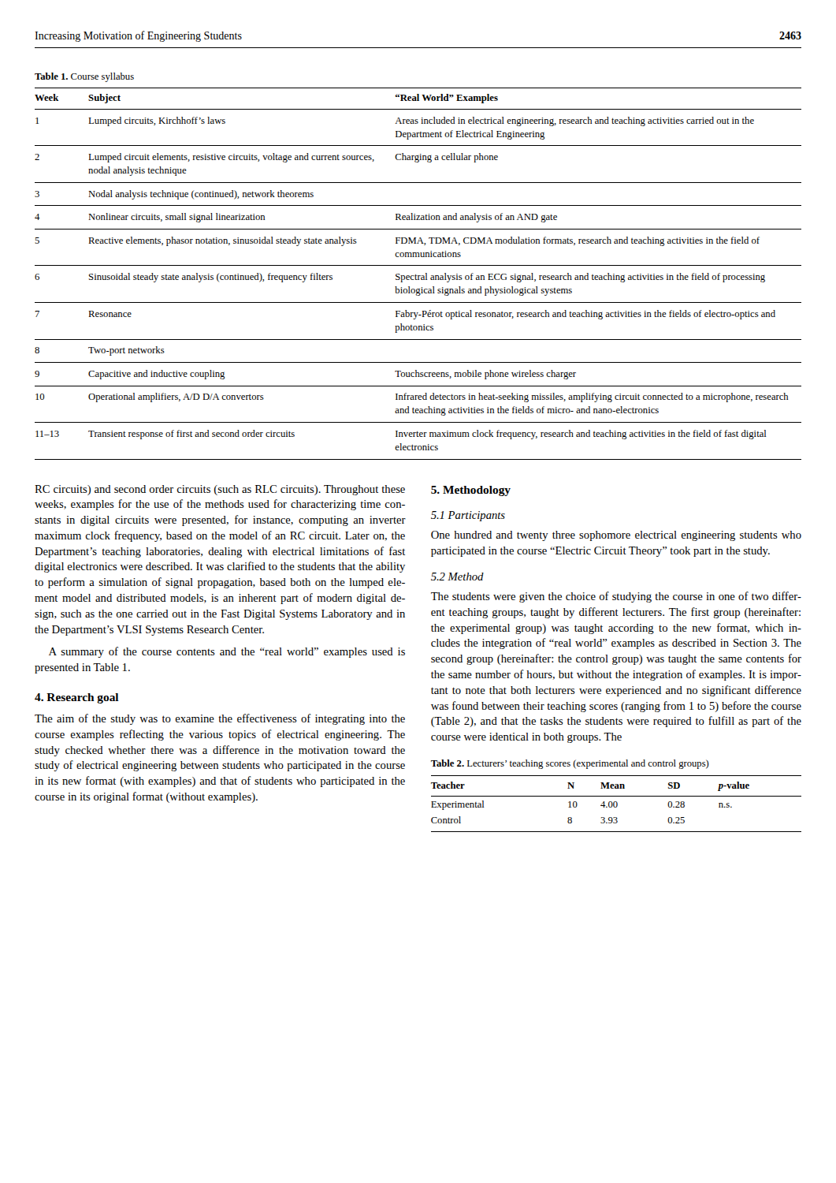Increasing Motivation of Engineering Students 2463
Table 1. Course syllabus
| Week | Subject | “Real World” Examples |
| --- | --- | --- |
| 1 | Lumped circuits, Kirchhoff’s laws | Areas included in electrical engineering, research and teaching activities carried out in the Department of Electrical Engineering |
| 2 | Lumped circuit elements, resistive circuits, voltage and current sources, nodal analysis technique | Charging a cellular phone |
| 3 | Nodal analysis technique (continued), network theorems | |
| 4 | Nonlinear circuits, small signal linearization | Realization and analysis of an AND gate |
| 5 | Reactive elements, phasor notation, sinusoidal steady state analysis | FDMA, TDMA, CDMA modulation formats, research and teaching activities in the field of communications |
| 6 | Sinusoidal steady state analysis (continued), frequency filters | Spectral analysis of an ECG signal, research and teaching activities in the field of processing biological signals and physiological systems |
| 7 | Resonance | Fabry-Pérot optical resonator, research and teaching activities in the fields of electro-optics and photonics |
| 8 | Two-port networks | |
| 9 | Capacitive and inductive coupling | Touchscreens, mobile phone wireless charger |
| 10 | Operational amplifiers, A/D D/A convertors | Infrared detectors in heat-seeking missiles, amplifying circuit connected to a microphone, research and teaching activities in the fields of micro- and nano-electronics |
| 11–13 | Transient response of first and second order circuits | Inverter maximum clock frequency, research and teaching activities in the field of fast digital electronics |
RC circuits) and second order circuits (such as RLC circuits). Throughout these weeks, examples for the use of the methods used for characterizing time constants in digital circuits were presented, for instance, computing an inverter maximum clock frequency, based on the model of an RC circuit. Later on, the Department’s teaching laboratories, dealing with electrical limitations of fast digital electronics were described. It was clarified to the students that the ability to perform a simulation of signal propagation, based both on the lumped element model and distributed models, is an inherent part of modern digital design, such as the one carried out in the Fast Digital Systems Laboratory and in the Department’s VLSI Systems Research Center.
A summary of the course contents and the “real world” examples used is presented in Table 1.
4. Research goal
The aim of the study was to examine the effectiveness of integrating into the course examples reflecting the various topics of electrical engineering. The study checked whether there was a difference in the motivation toward the study of electrical engineering between students who participated in the course in its new format (with examples) and that of students who participated in the course in its original format (without examples).
5. Methodology
5.1 Participants
One hundred and twenty three sophomore electrical engineering students who participated in the course “Electric Circuit Theory” took part in the study.
5.2 Method
The students were given the choice of studying the course in one of two different teaching groups, taught by different lecturers. The first group (hereinafter: the experimental group) was taught according to the new format, which includes the integration of “real world” examples as described in Section 3. The second group (hereinafter: the control group) was taught the same contents for the same number of hours, but without the integration of examples. It is important to note that both lecturers were experienced and no significant difference was found between their teaching scores (ranging from 1 to 5) before the course (Table 2), and that the tasks the students were required to fulfill as part of the course were identical in both groups. The
Table 2. Lecturers’ teaching scores (experimental and control groups)
| Teacher | N | Mean | SD | p -value |
| --- | --- | --- | --- | --- |
| Experimental | 10 | 4.00 | 0.28 | n.s. |
| Control | 8 | 3.93 | 0.25 | |